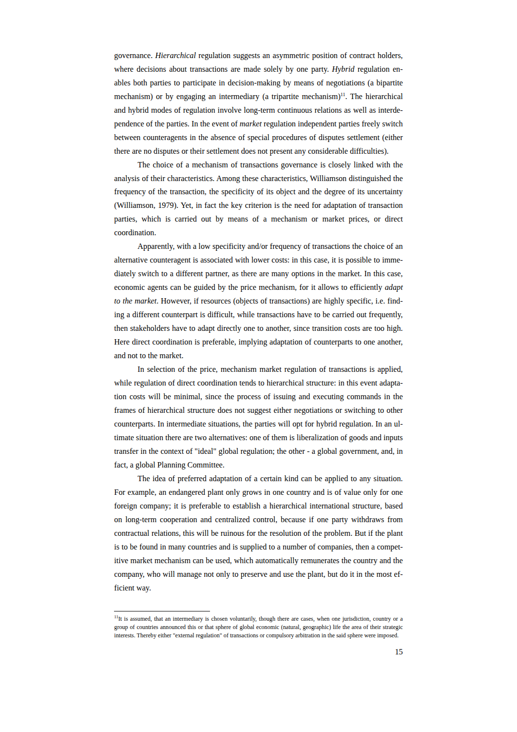governance. Hierarchical regulation suggests an asymmetric position of contract holders, where decisions about transactions are made solely by one party. Hybrid regulation enables both parties to participate in decision-making by means of negotiations (a bipartite mechanism) or by engaging an intermediary (a tripartite mechanism)11. The hierarchical and hybrid modes of regulation involve long-term continuous relations as well as interdependence of the parties. In the event of market regulation independent parties freely switch between counteragents in the absence of special procedures of disputes settlement (either there are no disputes or their settlement does not present any considerable difficulties).
The choice of a mechanism of transactions governance is closely linked with the analysis of their characteristics. Among these characteristics, Williamson distinguished the frequency of the transaction, the specificity of its object and the degree of its uncertainty (Williamson, 1979). Yet, in fact the key criterion is the need for adaptation of transaction parties, which is carried out by means of a mechanism or market prices, or direct coordination.
Apparently, with a low specificity and/or frequency of transactions the choice of an alternative counteragent is associated with lower costs: in this case, it is possible to immediately switch to a different partner, as there are many options in the market. In this case, economic agents can be guided by the price mechanism, for it allows to efficiently adapt to the market. However, if resources (objects of transactions) are highly specific, i.e. finding a different counterpart is difficult, while transactions have to be carried out frequently, then stakeholders have to adapt directly one to another, since transition costs are too high. Here direct coordination is preferable, implying adaptation of counterparts to one another, and not to the market.
In selection of the price, mechanism market regulation of transactions is applied, while regulation of direct coordination tends to hierarchical structure: in this event adaptation costs will be minimal, since the process of issuing and executing commands in the frames of hierarchical structure does not suggest either negotiations or switching to other counterparts. In intermediate situations, the parties will opt for hybrid regulation. In an ultimate situation there are two alternatives: one of them is liberalization of goods and inputs transfer in the context of "ideal" global regulation; the other - a global government, and, in fact, a global Planning Committee.
The idea of preferred adaptation of a certain kind can be applied to any situation. For example, an endangered plant only grows in one country and is of value only for one foreign company; it is preferable to establish a hierarchical international structure, based on long-term cooperation and centralized control, because if one party withdraws from contractual relations, this will be ruinous for the resolution of the problem. But if the plant is to be found in many countries and is supplied to a number of companies, then a competitive market mechanism can be used, which automatically remunerates the country and the company, who will manage not only to preserve and use the plant, but do it in the most efficient way.
11It is assumed, that an intermediary is chosen voluntarily, though there are cases, when one jurisdiction, country or a group of countries announced this or that sphere of global economic (natural, geographic) life the area of their strategic interests. Thereby either "external regulation" of transactions or compulsory arbitration in the said sphere were imposed.
15